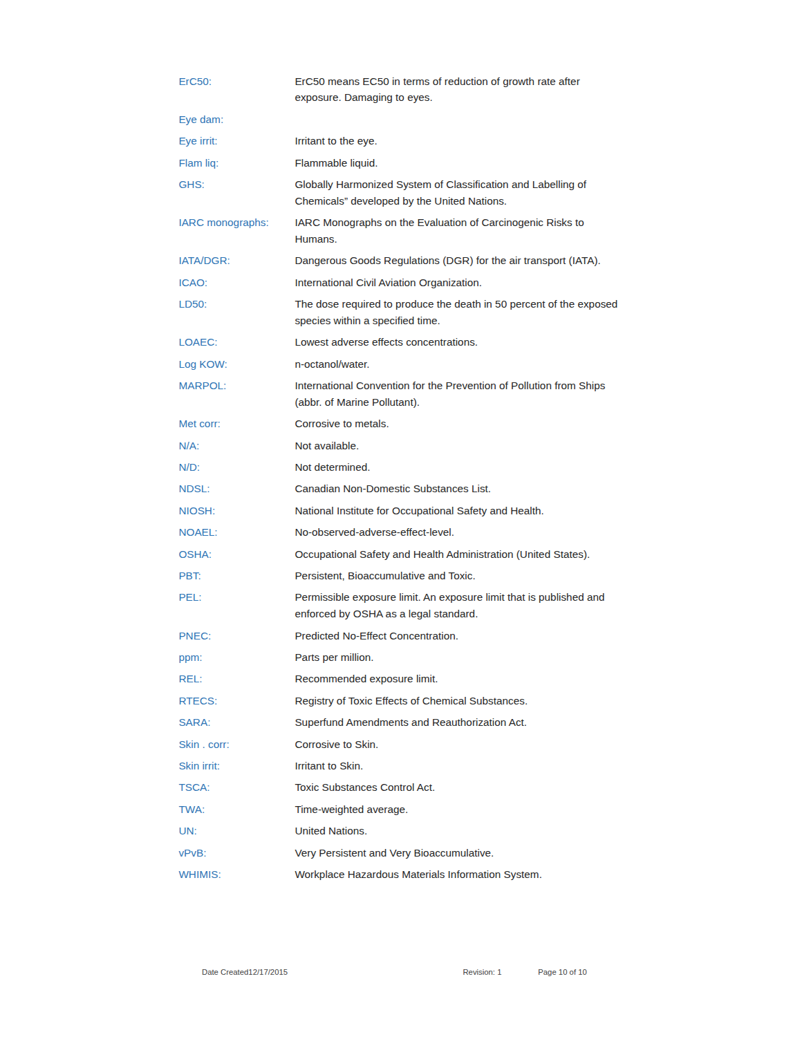| ErC50: | ErC50 means EC50 in terms of reduction of growth rate after exposure. Damaging to eyes. |
| Eye dam: | |
| Eye irrit: | Irritant to the eye. |
| Flam liq: | Flammable liquid. |
| GHS: | Globally Harmonized System of Classification and Labelling of Chemicals” developed by the United Nations. |
| IARC monographs: | IARC Monographs on the Evaluation of Carcinogenic Risks to Humans. |
| IATA/DGR: | Dangerous Goods Regulations (DGR) for the air transport (IATA). |
| ICAO: | International Civil Aviation Organization. |
| LD50: | The dose required to produce the death in 50 percent of the exposed species within a specified time. |
| LOAEC: | Lowest adverse effects concentrations. |
| Log KOW: | n-octanol/water. |
| MARPOL: | International Convention for the Prevention of Pollution from Ships (abbr. of Marine Pollutant). |
| Met corr: | Corrosive to metals. |
| N/A: | Not available. |
| N/D: | Not determined. |
| NDSL: | Canadian Non-Domestic Substances List. |
| NIOSH: | National Institute for Occupational Safety and Health. |
| NOAEL: | No-observed-adverse-effect-level. |
| OSHA: | Occupational Safety and Health Administration (United States). |
| PBT: | Persistent, Bioaccumulative and Toxic. |
| PEL: | Permissible exposure limit. An exposure limit that is published and enforced by OSHA as a legal standard. |
| PNEC: | Predicted No-Effect Concentration. |
| ppm: | Parts per million. |
| REL: | Recommended exposure limit. |
| RTECS: | Registry of Toxic Effects of Chemical Substances. |
| SARA: | Superfund Amendments and Reauthorization Act. |
| Skin . corr: | Corrosive to Skin. |
| Skin irrit: | Irritant to Skin. |
| TSCA: | Toxic Substances Control Act. |
| TWA: | Time-weighted average. |
| UN: | United Nations. |
| vPvB: | Very Persistent and Very Bioaccumulative. |
| WHIMIS: | Workplace Hazardous Materials Information System. |
Date Created12/17/2015
Revision: 1 Page 10 of 10